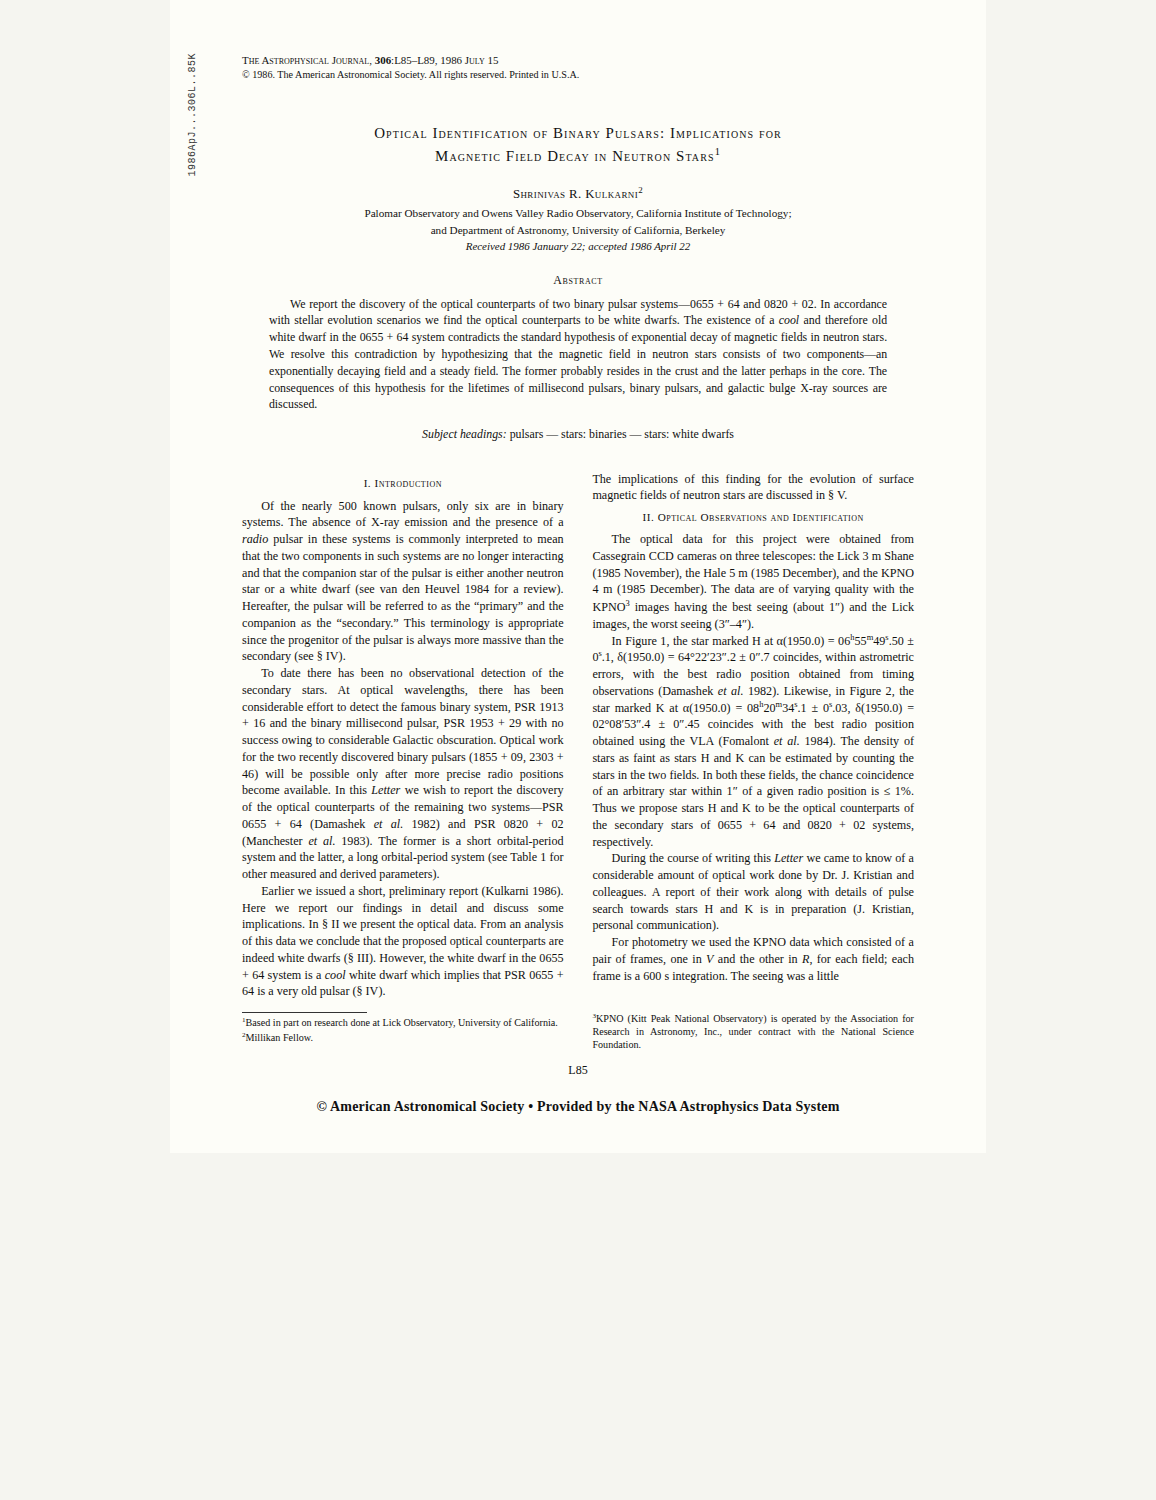1986ApJ...306L..85K
The Astrophysical Journal, 306:L85–L89, 1986 July 15
© 1986. The American Astronomical Society. All rights reserved. Printed in U.S.A.
Optical Identification of Binary Pulsars: Implications for
Magnetic Field Decay in Neutron Stars1
Shrinivas R. Kulkarni2
Palomar Observatory and Owens Valley Radio Observatory, California Institute of Technology;
and Department of Astronomy, University of California, Berkeley
Received 1986 January 22; accepted 1986 April 22
Abstract
We report the discovery of the optical counterparts of two binary pulsar systems—0655 + 64 and 0820 + 02. In accordance with stellar evolution scenarios we find the optical counterparts to be white dwarfs. The existence of a cool and therefore old white dwarf in the 0655 + 64 system contradicts the standard hypothesis of exponential decay of magnetic fields in neutron stars. We resolve this contradiction by hypothesizing that the magnetic field in neutron stars consists of two components—an exponentially decaying field and a steady field. The former probably resides in the crust and the latter perhaps in the core. The consequences of this hypothesis for the lifetimes of millisecond pulsars, binary pulsars, and galactic bulge X-ray sources are discussed.
Subject headings: pulsars — stars: binaries — stars: white dwarfs
I. Introduction
Of the nearly 500 known pulsars, only six are in binary systems. The absence of X-ray emission and the presence of a radio pulsar in these systems is commonly interpreted to mean that the two components in such systems are no longer interacting and that the companion star of the pulsar is either another neutron star or a white dwarf (see van den Heuvel 1984 for a review). Hereafter, the pulsar will be referred to as the “primary” and the companion as the “secondary.” This terminology is appropriate since the progenitor of the pulsar is always more massive than the secondary (see § IV).
To date there has been no observational detection of the secondary stars. At optical wavelengths, there has been considerable effort to detect the famous binary system, PSR 1913 + 16 and the binary millisecond pulsar, PSR 1953 + 29 with no success owing to considerable Galactic obscuration. Optical work for the two recently discovered binary pulsars (1855 + 09, 2303 + 46) will be possible only after more precise radio positions become available. In this Letter we wish to report the discovery of the optical counterparts of the remaining two systems—PSR 0655 + 64 (Damashek et al. 1982) and PSR 0820 + 02 (Manchester et al. 1983). The former is a short orbital-period system and the latter, a long orbital-period system (see Table 1 for other measured and derived parameters).
Earlier we issued a short, preliminary report (Kulkarni 1986). Here we report our findings in detail and discuss some implications. In § II we present the optical data. From an analysis of this data we conclude that the proposed optical counterparts are indeed white dwarfs (§ III). However, the white dwarf in the 0655 + 64 system is a cool white dwarf which implies that PSR 0655 + 64 is a very old pulsar (§ IV).
The implications of this finding for the evolution of surface magnetic fields of neutron stars are discussed in § V.
II. Optical Observations and Identification
The optical data for this project were obtained from Cassegrain CCD cameras on three telescopes: the Lick 3 m Shane (1985 November), the Hale 5 m (1985 December), and the KPNO 4 m (1985 December). The data are of varying quality with the KPNO3 images having the best seeing (about 1″) and the Lick images, the worst seeing (3″–4″).
In Figure 1, the star marked H at α(1950.0) = 06h55m49s.50 ± 0s.1, δ(1950.0) = 64°22′23″.2 ± 0″.7 coincides, within astrometric errors, with the best radio position obtained from timing observations (Damashek et al. 1982). Likewise, in Figure 2, the star marked K at α(1950.0) = 08h20m34s.1 ± 0s.03, δ(1950.0) = 02°08′53″.4 ± 0″.45 coincides with the best radio position obtained using the VLA (Fomalont et al. 1984). The density of stars as faint as stars H and K can be estimated by counting the stars in the two fields. In both these fields, the chance coincidence of an arbitrary star within 1″ of a given radio position is ≤ 1%. Thus we propose stars H and K to be the optical counterparts of the secondary stars of 0655 + 64 and 0820 + 02 systems, respectively.
During the course of writing this Letter we came to know of a considerable amount of optical work done by Dr. J. Kristian and colleagues. A report of their work along with details of pulse search towards stars H and K is in preparation (J. Kristian, personal communication).
For photometry we used the KPNO data which consisted of a pair of frames, one in V and the other in R, for each field; each frame is a 600 s integration. The seeing was a little
1Based in part on research done at Lick Observatory, University of California.
2Millikan Fellow.
3KPNO (Kitt Peak National Observatory) is operated by the Association for Research in Astronomy, Inc., under contract with the National Science Foundation.
L85
© American Astronomical Society • Provided by the NASA Astrophysics Data System